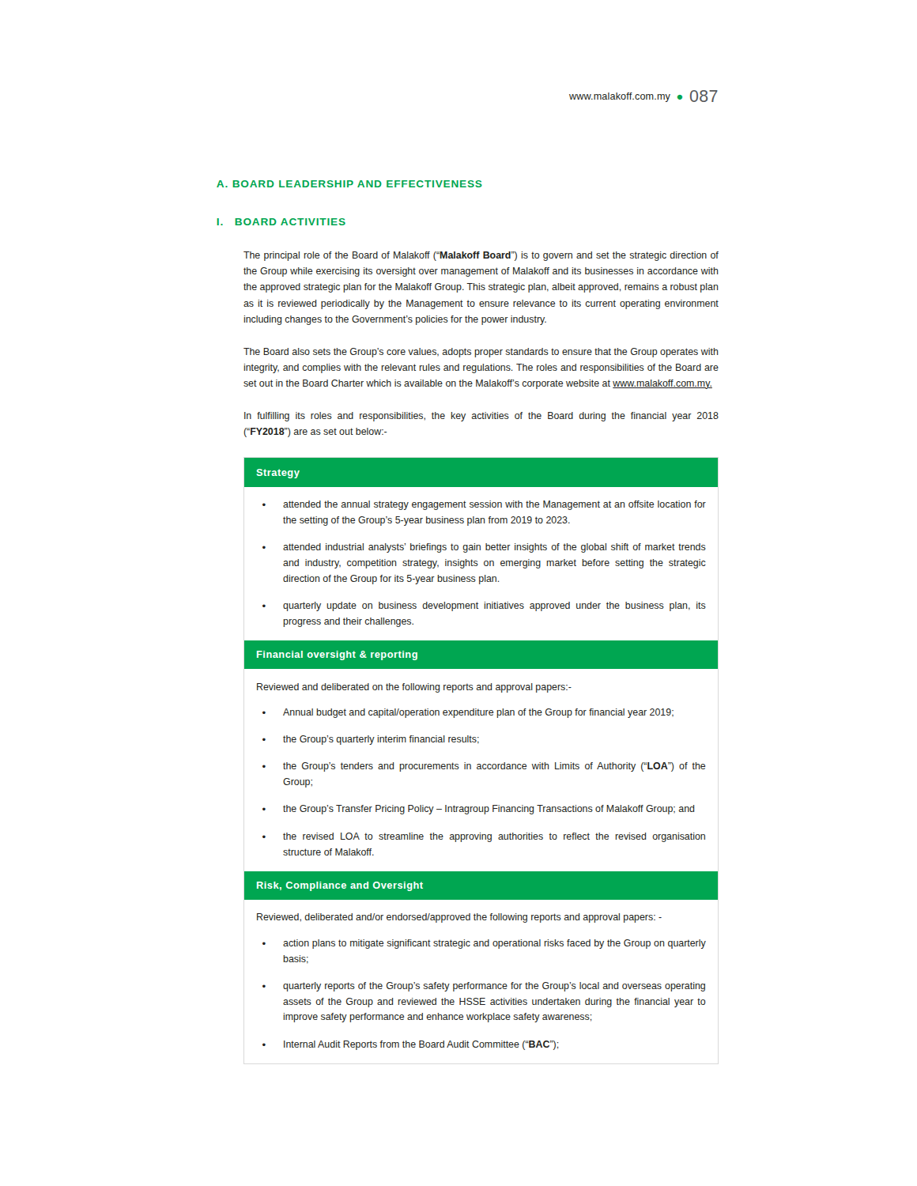www.malakoff.com.my ● 087
A. BOARD LEADERSHIP AND EFFECTIVENESS
I. BOARD ACTIVITIES
The principal role of the Board of Malakoff (“Malakoff Board”) is to govern and set the strategic direction of the Group while exercising its oversight over management of Malakoff and its businesses in accordance with the approved strategic plan for the Malakoff Group. This strategic plan, albeit approved, remains a robust plan as it is reviewed periodically by the Management to ensure relevance to its current operating environment including changes to the Government’s policies for the power industry.
The Board also sets the Group’s core values, adopts proper standards to ensure that the Group operates with integrity, and complies with the relevant rules and regulations. The roles and responsibilities of the Board are set out in the Board Charter which is available on the Malakoff’s corporate website at www.malakoff.com.my.
In fulfilling its roles and responsibilities, the key activities of the Board during the financial year 2018 (“FY2018”) are as set out below:-
| Strategy |
| attended the annual strategy engagement session with the Management at an offsite location for the setting of the Group’s 5-year business plan from 2019 to 2023. attended industrial analysts’ briefings to gain better insights of the global shift of market trends and industry, competition strategy, insights on emerging market before setting the strategic direction of the Group for its 5-year business plan. quarterly update on business development initiatives approved under the business plan, its progress and their challenges. |
| Financial oversight & reporting |
| Reviewed and deliberated on the following reports and approval papers:- Annual budget and capital/operation expenditure plan of the Group for financial year 2019; the Group’s quarterly interim financial results; the Group’s tenders and procurements in accordance with Limits of Authority (“ LOA ”) of the Group; the Group’s Transfer Pricing Policy – Intragroup Financing Transactions of Malakoff Group; and the revised LOA to streamline the approving authorities to reflect the revised organisation structure of Malakoff. |
| Risk, Compliance and Oversight |
| Reviewed, deliberated and/or endorsed/approved the following reports and approval papers: - action plans to mitigate significant strategic and operational risks faced by the Group on quarterly basis; quarterly reports of the Group’s safety performance for the Group’s local and overseas operating assets of the Group and reviewed the HSSE activities undertaken during the financial year to improve safety performance and enhance workplace safety awareness; Internal Audit Reports from the Board Audit Committee (“ BAC ”); |